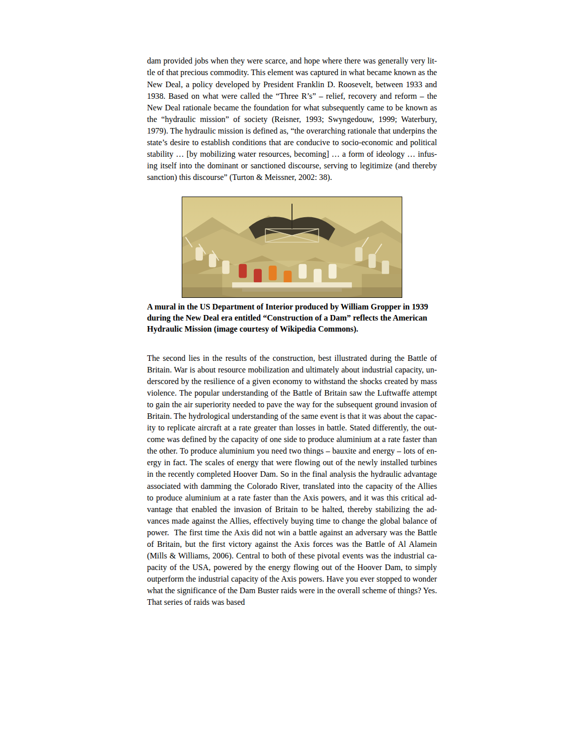dam provided jobs when they were scarce, and hope where there was generally very little of that precious commodity. This element was captured in what became known as the New Deal, a policy developed by President Franklin D. Roosevelt, between 1933 and 1938. Based on what were called the “Three R’s” – relief, recovery and reform – the New Deal rationale became the foundation for what subsequently came to be known as the “hydraulic mission” of society (Reisner, 1993; Swyngedouw, 1999; Waterbury, 1979). The hydraulic mission is defined as, “the overarching rationale that underpins the state’s desire to establish conditions that are conducive to socio-economic and political stability … [by mobilizing water resources, becoming] … a form of ideology … infusing itself into the dominant or sanctioned discourse, serving to legitimize (and thereby sanction) this discourse” (Turton & Meissner, 2002: 38).
A mural in the US Department of Interior produced by William Gropper in 1939 during the New Deal era entitled “Construction of a Dam” reflects the American Hydraulic Mission (image courtesy of Wikipedia Commons).
The second lies in the results of the construction, best illustrated during the Battle of Britain. War is about resource mobilization and ultimately about industrial capacity, underscored by the resilience of a given economy to withstand the shocks created by mass violence. The popular understanding of the Battle of Britain saw the Luftwaffe attempt to gain the air superiority needed to pave the way for the subsequent ground invasion of Britain. The hydrological understanding of the same event is that it was about the capacity to replicate aircraft at a rate greater than losses in battle. Stated differently, the outcome was defined by the capacity of one side to produce aluminium at a rate faster than the other. To produce aluminium you need two things – bauxite and energy – lots of energy in fact. The scales of energy that were flowing out of the newly installed turbines in the recently completed Hoover Dam. So in the final analysis the hydraulic advantage associated with damming the Colorado River, translated into the capacity of the Allies to produce aluminium at a rate faster than the Axis powers, and it was this critical advantage that enabled the invasion of Britain to be halted, thereby stabilizing the advances made against the Allies, effectively buying time to change the global balance of power. The first time the Axis did not win a battle against an adversary was the Battle of Britain, but the first victory against the Axis forces was the Battle of Al Alamein (Mills & Williams, 2006). Central to both of these pivotal events was the industrial capacity of the USA, powered by the energy flowing out of the Hoover Dam, to simply outperform the industrial capacity of the Axis powers. Have you ever stopped to wonder what the significance of the Dam Buster raids were in the overall scheme of things? Yes. That series of raids was based